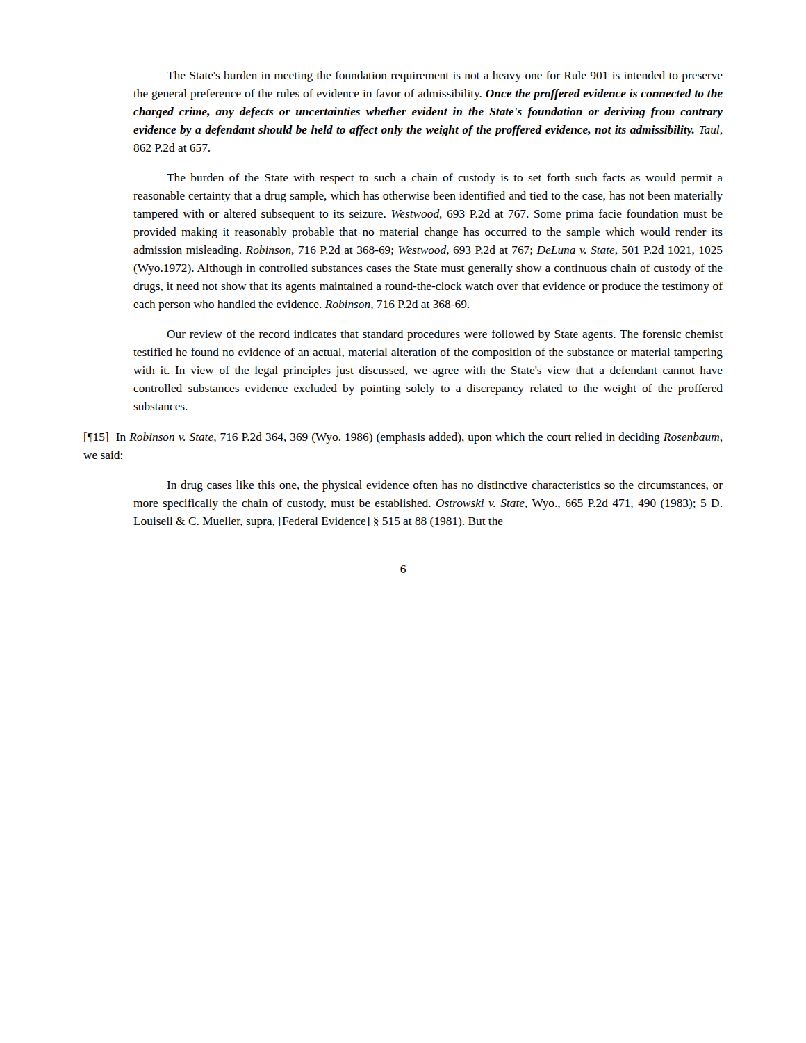The State's burden in meeting the foundation requirement is not a heavy one for Rule 901 is intended to preserve the general preference of the rules of evidence in favor of admissibility. Once the proffered evidence is connected to the charged crime, any defects or uncertainties whether evident in the State's foundation or deriving from contrary evidence by a defendant should be held to affect only the weight of the proffered evidence, not its admissibility. Taul, 862 P.2d at 657.
The burden of the State with respect to such a chain of custody is to set forth such facts as would permit a reasonable certainty that a drug sample, which has otherwise been identified and tied to the case, has not been materially tampered with or altered subsequent to its seizure. Westwood, 693 P.2d at 767. Some prima facie foundation must be provided making it reasonably probable that no material change has occurred to the sample which would render its admission misleading. Robinson, 716 P.2d at 368-69; Westwood, 693 P.2d at 767; DeLuna v. State, 501 P.2d 1021, 1025 (Wyo.1972). Although in controlled substances cases the State must generally show a continuous chain of custody of the drugs, it need not show that its agents maintained a round-the-clock watch over that evidence or produce the testimony of each person who handled the evidence. Robinson, 716 P.2d at 368-69.
Our review of the record indicates that standard procedures were followed by State agents. The forensic chemist testified he found no evidence of an actual, material alteration of the composition of the substance or material tampering with it. In view of the legal principles just discussed, we agree with the State's view that a defendant cannot have controlled substances evidence excluded by pointing solely to a discrepancy related to the weight of the proffered substances.
[¶15] In Robinson v. State, 716 P.2d 364, 369 (Wyo. 1986) (emphasis added), upon which the court relied in deciding Rosenbaum, we said:
In drug cases like this one, the physical evidence often has no distinctive characteristics so the circumstances, or more specifically the chain of custody, must be established. Ostrowski v. State, Wyo., 665 P.2d 471, 490 (1983); 5 D. Louisell & C. Mueller, supra, [Federal Evidence] § 515 at 88 (1981). But the
6